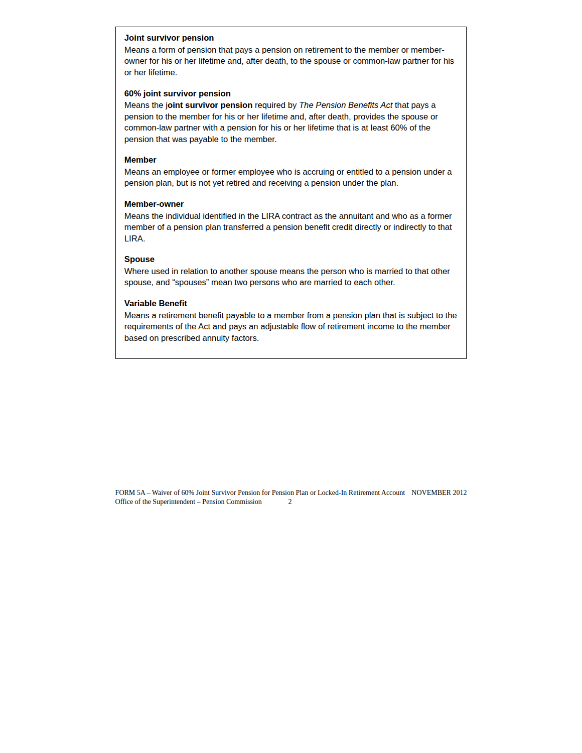Joint survivor pension
Means a form of pension that pays a pension on retirement to the member or member-owner for his or her lifetime and, after death, to the spouse or common-law partner for his or her lifetime.
60% joint survivor pension
Means the joint survivor pension required by The Pension Benefits Act that pays a pension to the member for his or her lifetime and, after death, provides the spouse or common-law partner with a pension for his or her lifetime that is at least 60% of the pension that was payable to the member.
Member
Means an employee or former employee who is accruing or entitled to a pension under a pension plan, but is not yet retired and receiving a pension under the plan.
Member-owner
Means the individual identified in the LIRA contract as the annuitant and who as a former member of a pension plan transferred a pension benefit credit directly or indirectly to that LIRA.
Spouse
Where used in relation to another spouse means the person who is married to that other spouse, and “spouses” mean two persons who are married to each other.
Variable Benefit
Means a retirement benefit payable to a member from a pension plan that is subject to the requirements of the Act and pays an adjustable flow of retirement income to the member based on prescribed annuity factors.
FORM 5A – Waiver of 60% Joint Survivor Pension for Pension Plan or Locked-In Retirement Account
NOVEMBER 2012
Office of the Superintendent – Pension Commission 2